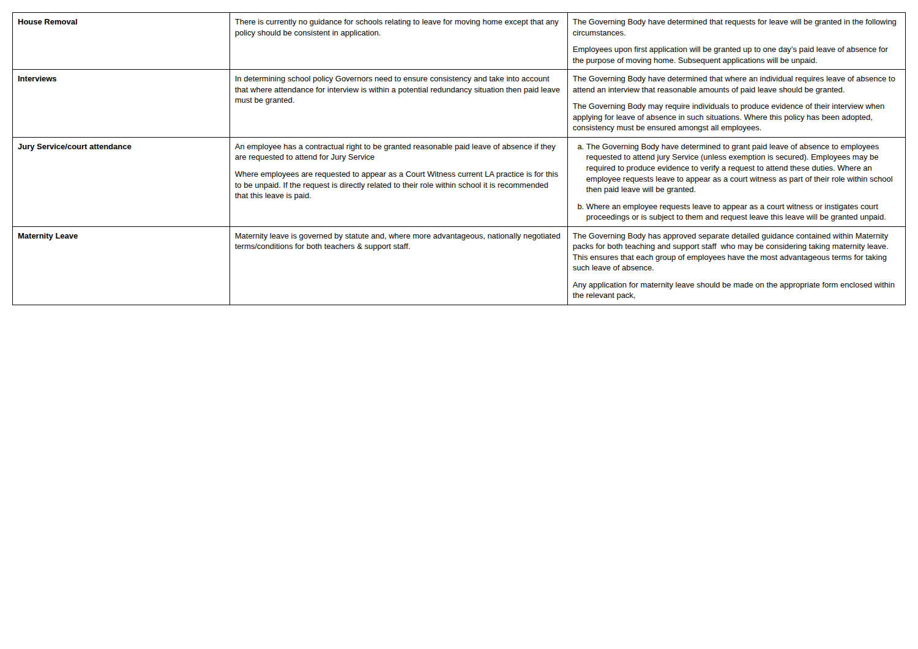| House Removal | There is currently no guidance for schools relating to leave for moving home except that any policy should be consistent in application. | The Governing Body have determined that requests for leave will be granted in the following circumstances. Employees upon first application will be granted up to one day’s paid leave of absence for the purpose of moving home. Subsequent applications will be unpaid. |
| Interviews | In determining school policy Governors need to ensure consistency and take into account that where attendance for interview is within a potential redundancy situation then paid leave must be granted. | The Governing Body have determined that where an individual requires leave of absence to attend an interview that reasonable amounts of paid leave should be granted. The Governing Body may require individuals to produce evidence of their interview when applying for leave of absence in such situations. Where this policy has been adopted, consistency must be ensured amongst all employees. |
| Jury Service/court attendance | An employee has a contractual right to be granted reasonable paid leave of absence if they are requested to attend for Jury Service Where employees are requested to appear as a Court Witness current LA practice is for this to be unpaid. If the request is directly related to their role within school it is recommended that this leave is paid. | The Governing Body have determined to grant paid leave of absence to employees requested to attend jury Service (unless exemption is secured). Employees may be required to produce evidence to verify a request to attend these duties. Where an employee requests leave to appear as a court witness as part of their role within school then paid leave will be granted. Where an employee requests leave to appear as a court witness or instigates court proceedings or is subject to them and request leave this leave will be granted unpaid. |
| Maternity Leave | Maternity leave is governed by statute and, where more advantageous, nationally negotiated terms/conditions for both teachers & support staff. | The Governing Body has approved separate detailed guidance contained within Maternity packs for both teaching and support staff who may be considering taking maternity leave. This ensures that each group of employees have the most advantageous terms for taking such leave of absence. Any application for maternity leave should be made on the appropriate form enclosed within the relevant pack, |